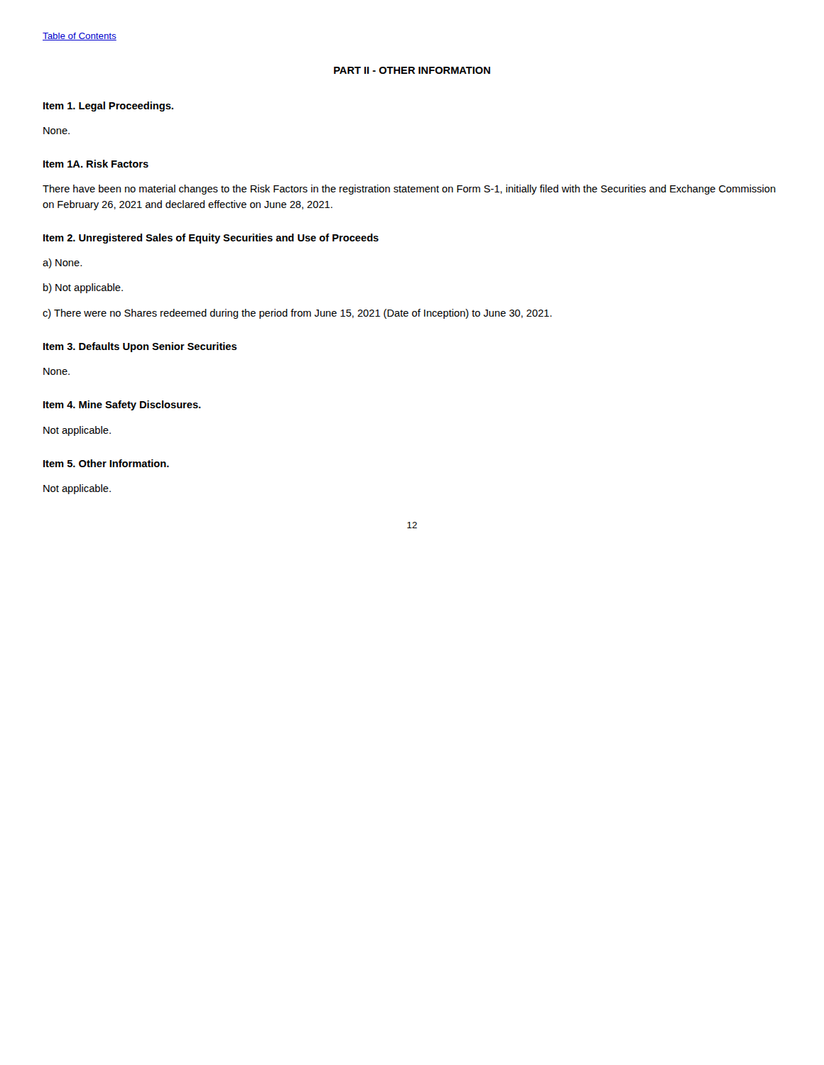Table of Contents
PART II - OTHER INFORMATION
Item 1. Legal Proceedings.
None.
Item 1A. Risk Factors
There have been no material changes to the Risk Factors in the registration statement on Form S-1, initially filed with the Securities and Exchange Commission on February 26, 2021 and declared effective on June 28, 2021.
Item 2. Unregistered Sales of Equity Securities and Use of Proceeds
a) None.
b) Not applicable.
c) There were no Shares redeemed during the period from June 15, 2021 (Date of Inception) to June 30, 2021.
Item 3. Defaults Upon Senior Securities
None.
Item 4. Mine Safety Disclosures.
Not applicable.
Item 5. Other Information.
Not applicable.
12